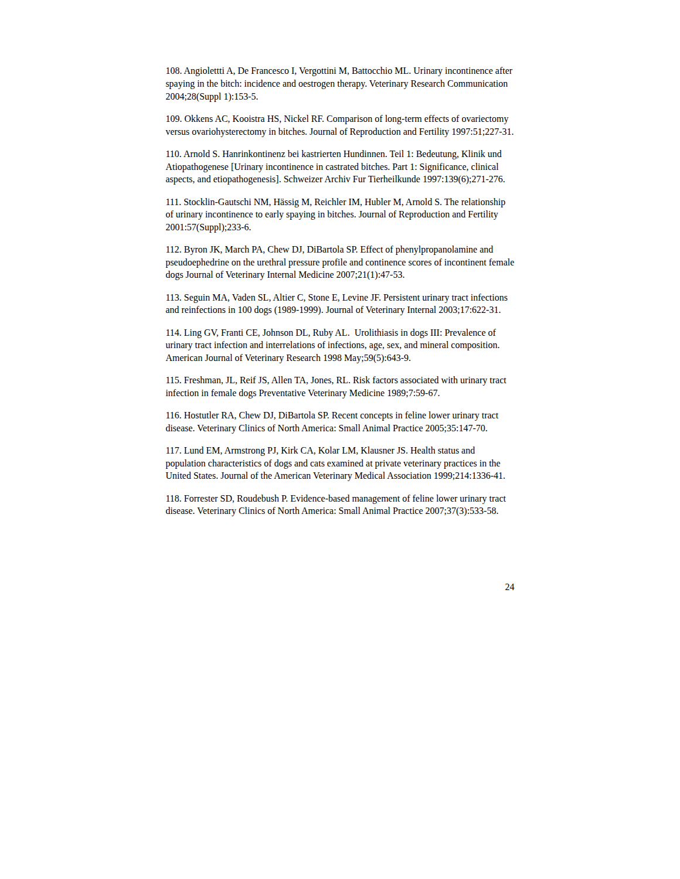108. Angiolettti A, De Francesco I, Vergottini M, Battocchio ML. Urinary incontinence after spaying in the bitch: incidence and oestrogen therapy. Veterinary Research Communication 2004;28(Suppl 1):153-5.
109. Okkens AC, Kooistra HS, Nickel RF. Comparison of long-term effects of ovariectomy versus ovariohysterectomy in bitches. Journal of Reproduction and Fertility 1997:51;227-31.
110. Arnold S. Hanrinkontinenz bei kastrierten Hundinnen. Teil 1: Bedeutung, Klinik und Atiopathogenese [Urinary incontinence in castrated bitches. Part 1: Significance, clinical aspects, and etiopathogenesis]. Schweizer Archiv Fur Tierheilkunde 1997:139(6);271-276.
111. Stocklin-Gautschi NM, Hässig M, Reichler IM, Hubler M, Arnold S. The relationship of urinary incontinence to early spaying in bitches. Journal of Reproduction and Fertility 2001:57(Suppl);233-6.
112. Byron JK, March PA, Chew DJ, DiBartola SP. Effect of phenylpropanolamine and pseudoephedrine on the urethral pressure profile and continence scores of incontinent female dogs Journal of Veterinary Internal Medicine 2007;21(1):47-53.
113. Seguin MA, Vaden SL, Altier C, Stone E, Levine JF. Persistent urinary tract infections and reinfections in 100 dogs (1989-1999). Journal of Veterinary Internal 2003;17:622-31.
114. Ling GV, Franti CE, Johnson DL, Ruby AL. Urolithiasis in dogs III: Prevalence of urinary tract infection and interrelations of infections, age, sex, and mineral composition. American Journal of Veterinary Research 1998 May;59(5):643-9.
115. Freshman, JL, Reif JS, Allen TA, Jones, RL. Risk factors associated with urinary tract infection in female dogs Preventative Veterinary Medicine 1989;7:59-67.
116. Hostutler RA, Chew DJ, DiBartola SP. Recent concepts in feline lower urinary tract disease. Veterinary Clinics of North America: Small Animal Practice 2005;35:147-70.
117. Lund EM, Armstrong PJ, Kirk CA, Kolar LM, Klausner JS. Health status and population characteristics of dogs and cats examined at private veterinary practices in the United States. Journal of the American Veterinary Medical Association 1999;214:1336-41.
118. Forrester SD, Roudebush P. Evidence-based management of feline lower urinary tract disease. Veterinary Clinics of North America: Small Animal Practice 2007;37(3):533-58.
24